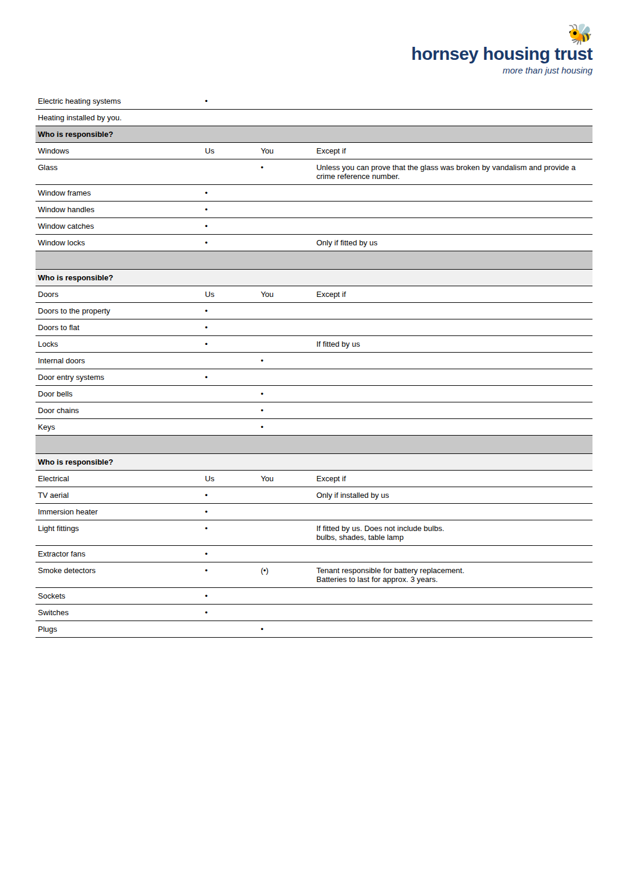🐝
hornsey housing trust
more than just housing
| Electric heating systems | • | | |
| Heating installed by you. |
| Who is responsible? |
| Windows | Us | You | Except if |
| Glass | | • | Unless you can prove that the glass was broken by vandalism and provide a crime reference number. |
| Window frames | • | | |
| Window handles | • | | |
| Window catches | • | | |
| Window locks | • | | Only if fitted by us |
| Who is responsible? |
| Doors | Us | You | Except if |
| Doors to the property | • | | |
| Doors to flat | • | | |
| Locks | • | | If fitted by us |
| Internal doors | | • | |
| Door entry systems | • | | |
| Door bells | | • | |
| Door chains | | • | |
| Keys | | • | |
| Who is responsible? |
| Electrical | Us | You | Except if |
| TV aerial | • | | Only if installed by us |
| Immersion heater | • | | |
| Light fittings | • | | If fitted by us. Does not include bulbs. bulbs, shades, table lamp |
| Extractor fans | • | | |
| Smoke detectors | • | (•) | Tenant responsible for battery replacement. Batteries to last for approx. 3 years. |
| Sockets | • | | |
| Switches | • | | |
| Plugs | | • | |